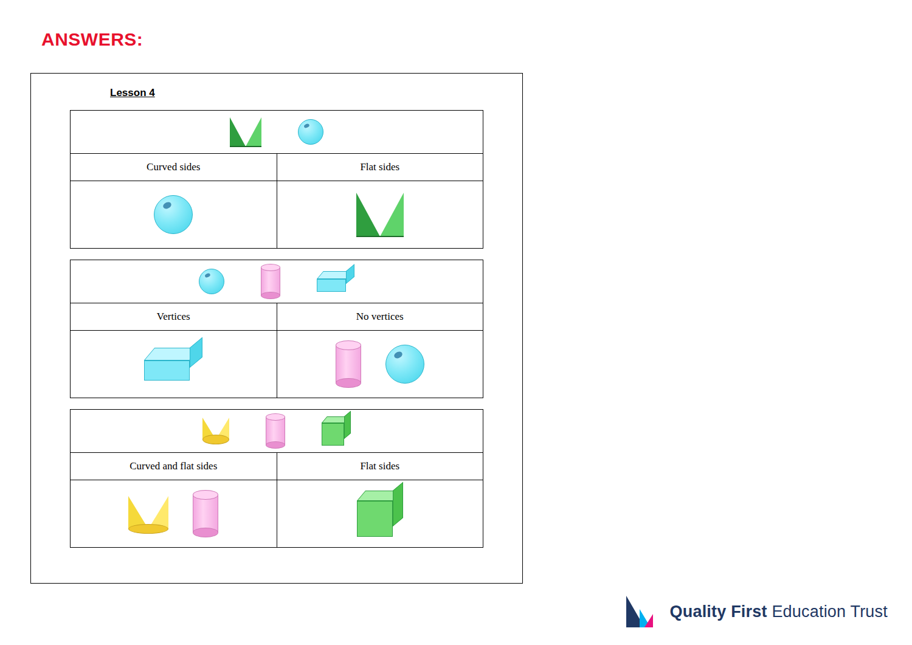ANSWERS:
Lesson 4
| Curved sides | Flat sides |
| Vertices | No vertices |
| Curved and flat sides | Flat sides |
Quality First Education Trust